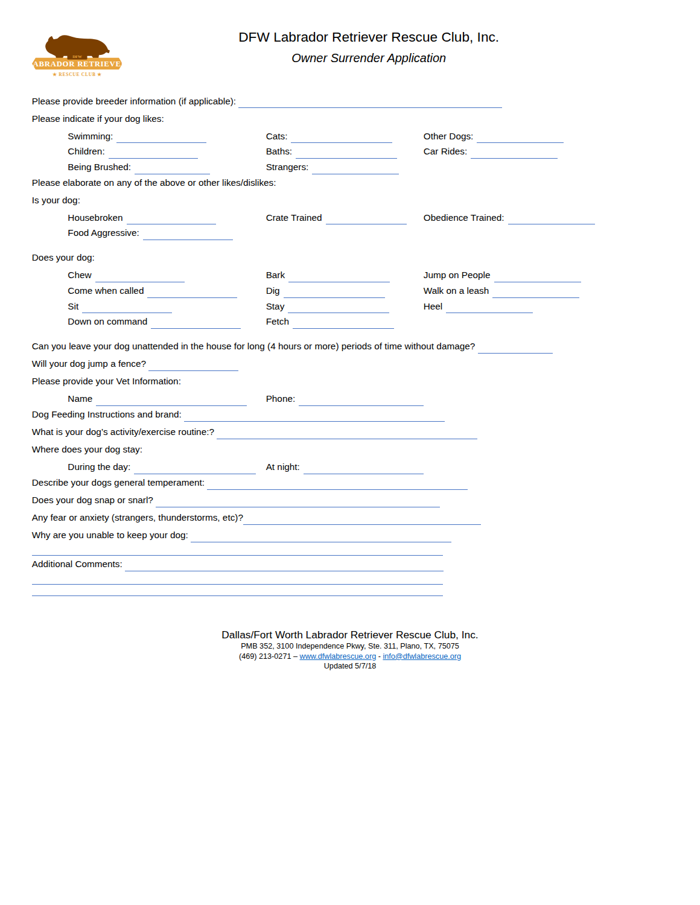LABRADOR RETRIEVER DFW ★ RESCUE CLUB ★
DFW Labrador Retriever Rescue Club, Inc.
Owner Surrender Application
Please provide breeder information (if applicable):
Please indicate if your dog likes:
Swimming:
Cats:
Other Dogs:
Children:
Baths:
Car Rides:
Being Brushed:
Strangers:
Please elaborate on any of the above or other likes/dislikes:
Is your dog:
Housebroken
Crate Trained
Obedience Trained:
Food Aggressive:
Does your dog:
Chew
Bark
Jump on People
Come when called
Dig
Walk on a leash
Sit
Stay
Heel
Down on command
Fetch
Can you leave your dog unattended in the house for long (4 hours or more) periods of time without damage?
Will your dog jump a fence?
Please provide your Vet Information:
Name
Phone:
Dog Feeding Instructions and brand:
What is your dog’s activity/exercise routine:?
Where does your dog stay:
During the day:
At night:
Describe your dogs general temperament:
Does your dog snap or snarl?
Any fear or anxiety (strangers, thunderstorms, etc)?
Why are you unable to keep your dog:
Additional Comments:
Dallas/Fort Worth Labrador Retriever Rescue Club, Inc.
PMB 352, 3100 Independence Pkwy, Ste. 311, Plano, TX, 75075
(469) 213-0271 – www.dfwlabrescue.org - info@dfwlabrescue.org
Updated 5/7/18